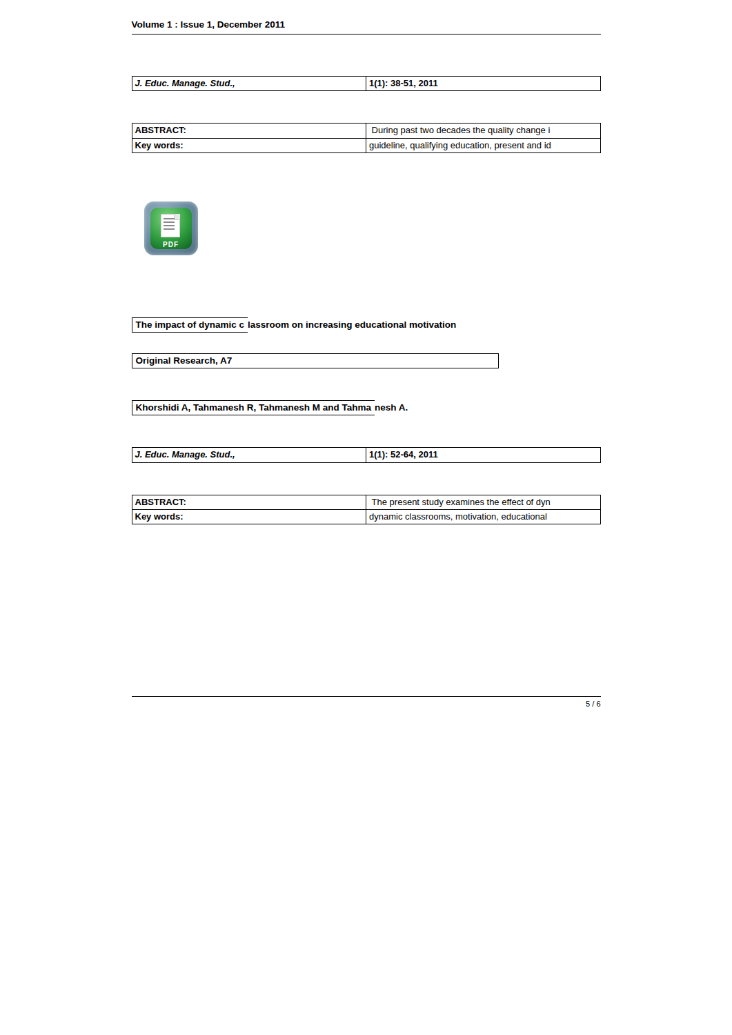Volume 1 : Issue 1, December 2011
| J. Educ. Manage. Stud., | 1(1): 38-51, 2011 |
| ABSTRACT: | During past two decades the quality change i |
| Key words: | guideline, qualifying education, present and id |
PDF
The impact of dynamic c lassroom on increasing educational motivation
Original Research, A7
Khorshidi A, Tahmanesh R, Tahmanesh M and Tahma nesh A.
| J. Educ. Manage. Stud., | 1(1): 52-64, 2011 |
| ABSTRACT: | The present study examines the effect of dyn |
| Key words: | dynamic classrooms, motivation, educational |
5 / 6